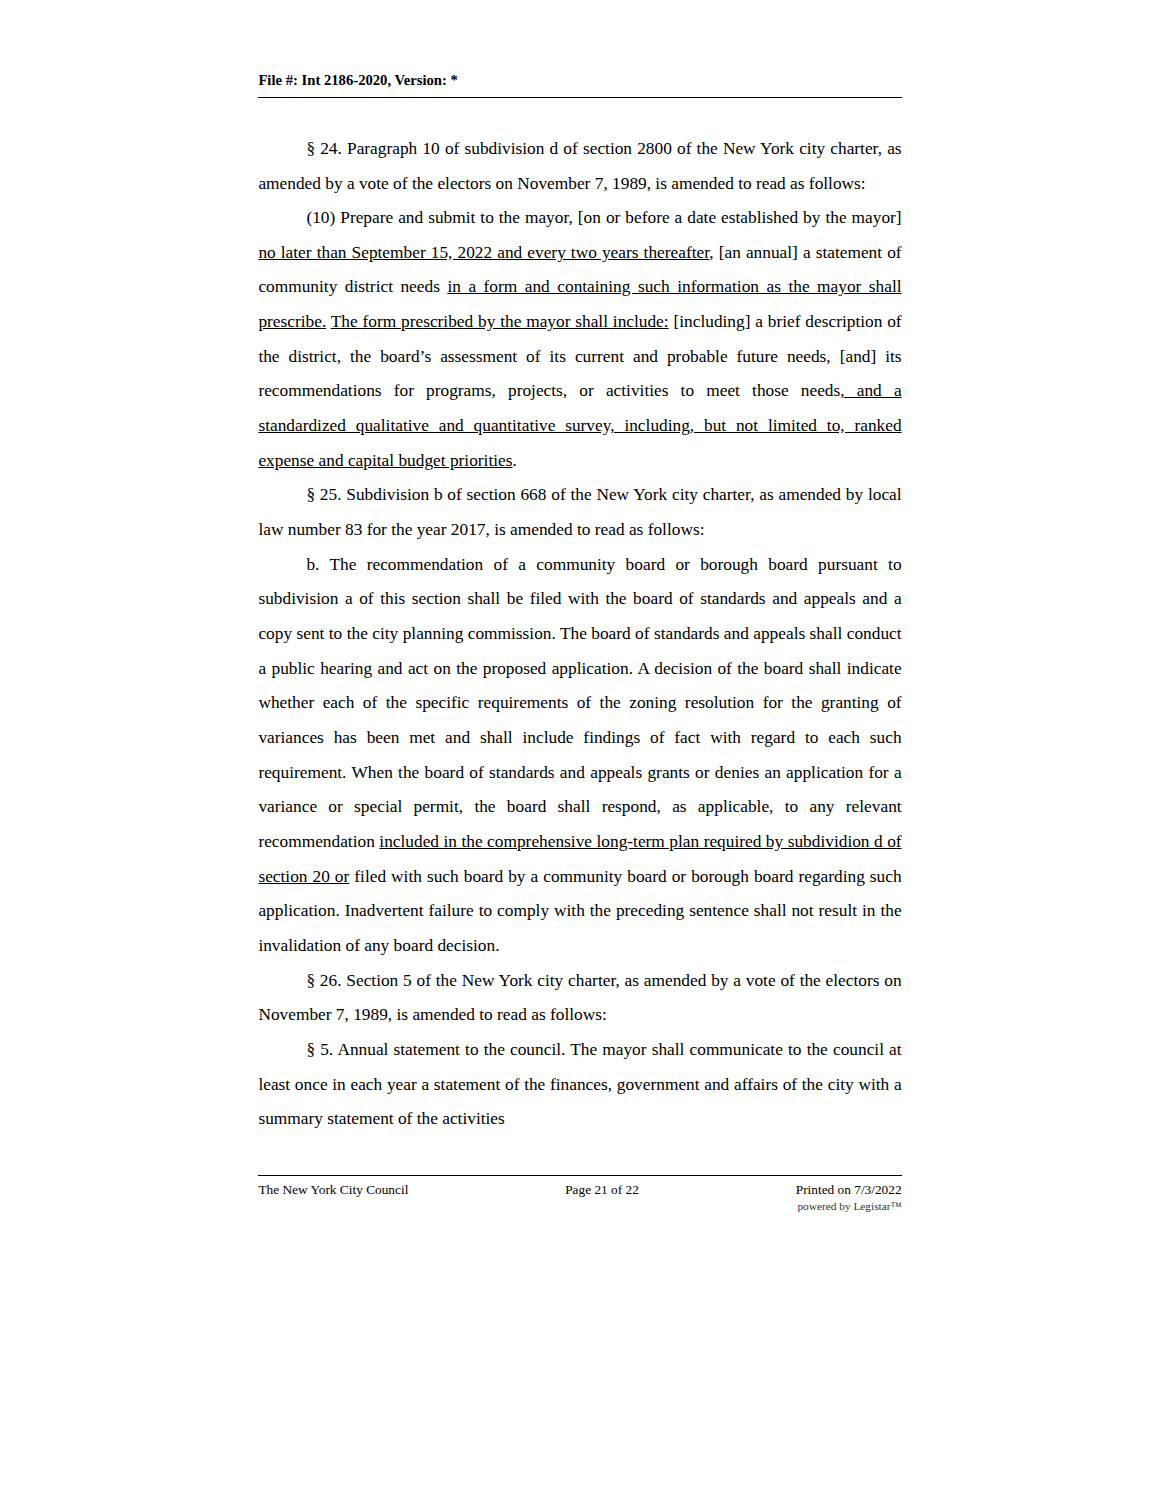File #: Int 2186-2020, Version: *
§ 24. Paragraph 10 of subdivision d of section 2800 of the New York city charter, as amended by a vote of the electors on November 7, 1989, is amended to read as follows:
(10) Prepare and submit to the mayor, [on or before a date established by the mayor] no later than September 15, 2022 and every two years thereafter, [an annual] a statement of community district needs in a form and containing such information as the mayor shall prescribe. The form prescribed by the mayor shall include: [including] a brief description of the district, the board’s assessment of its current and probable future needs, [and] its recommendations for programs, projects, or activities to meet those needs, and a standardized qualitative and quantitative survey, including, but not limited to, ranked expense and capital budget priorities.
§ 25. Subdivision b of section 668 of the New York city charter, as amended by local law number 83 for the year 2017, is amended to read as follows:
b. The recommendation of a community board or borough board pursuant to subdivision a of this section shall be filed with the board of standards and appeals and a copy sent to the city planning commission. The board of standards and appeals shall conduct a public hearing and act on the proposed application. A decision of the board shall indicate whether each of the specific requirements of the zoning resolution for the granting of variances has been met and shall include findings of fact with regard to each such requirement. When the board of standards and appeals grants or denies an application for a variance or special permit, the board shall respond, as applicable, to any relevant recommendation included in the comprehensive long-term plan required by subdividion d of section 20 or filed with such board by a community board or borough board regarding such application. Inadvertent failure to comply with the preceding sentence shall not result in the invalidation of any board decision.
§ 26. Section 5 of the New York city charter, as amended by a vote of the electors on November 7, 1989, is amended to read as follows:
§ 5. Annual statement to the council. The mayor shall communicate to the council at least once in each year a statement of the finances, government and affairs of the city with a summary statement of the activities
The New York City Council
Page 21 of 22
Printed on 7/3/2022 powered by Legistar™